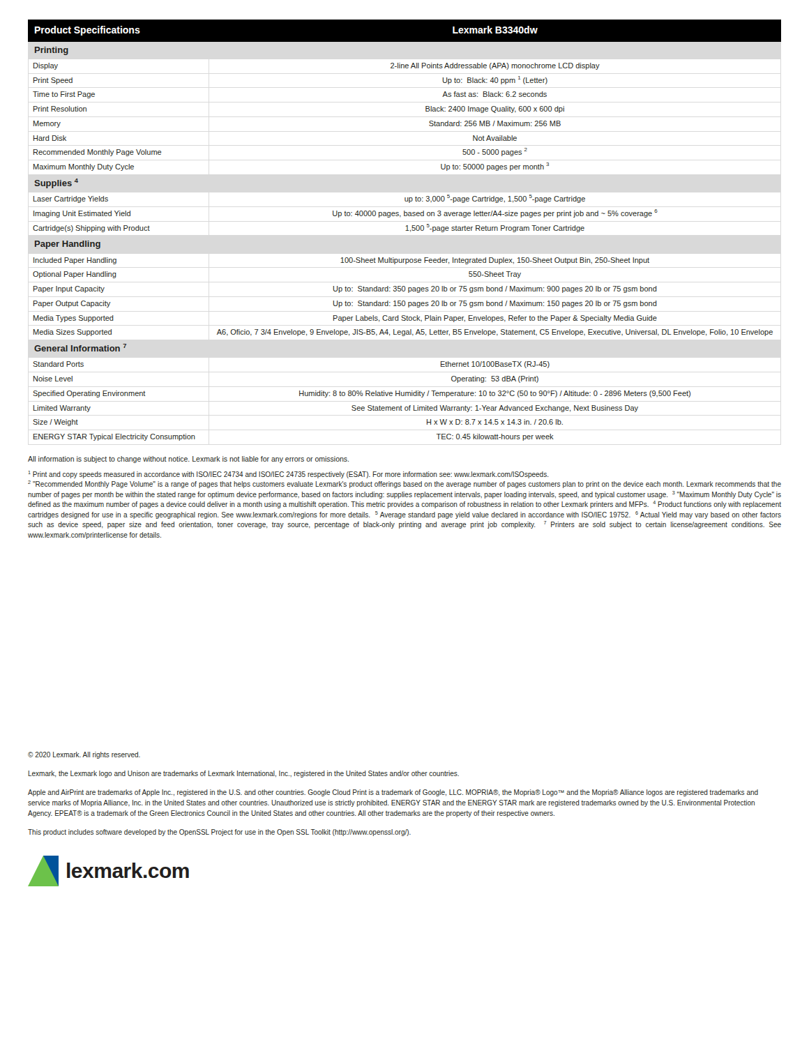| Product Specifications | Lexmark B3340dw |
| Printing |
| Display | 2-line All Points Addressable (APA) monochrome LCD display |
| Print Speed | Up to: Black: 40 ppm 1 (Letter) |
| Time to First Page | As fast as: Black: 6.2 seconds |
| Print Resolution | Black: 2400 Image Quality, 600 x 600 dpi |
| Memory | Standard: 256 MB / Maximum: 256 MB |
| Hard Disk | Not Available |
| Recommended Monthly Page Volume | 500 - 5000 pages 2 |
| Maximum Monthly Duty Cycle | Up to: 50000 pages per month 3 |
| Supplies 4 |
| Laser Cartridge Yields | up to: 3,000 5 -page Cartridge, 1,500 5 -page Cartridge |
| Imaging Unit Estimated Yield | Up to: 40000 pages, based on 3 average letter/A4-size pages per print job and ~ 5% coverage 6 |
| Cartridge(s) Shipping with Product | 1,500 5 -page starter Return Program Toner Cartridge |
| Paper Handling |
| Included Paper Handling | 100-Sheet Multipurpose Feeder, Integrated Duplex, 150-Sheet Output Bin, 250-Sheet Input |
| Optional Paper Handling | 550-Sheet Tray |
| Paper Input Capacity | Up to: Standard: 350 pages 20 lb or 75 gsm bond / Maximum: 900 pages 20 lb or 75 gsm bond |
| Paper Output Capacity | Up to: Standard: 150 pages 20 lb or 75 gsm bond / Maximum: 150 pages 20 lb or 75 gsm bond |
| Media Types Supported | Paper Labels, Card Stock, Plain Paper, Envelopes, Refer to the Paper & Specialty Media Guide |
| Media Sizes Supported | A6, Oficio, 7 3/4 Envelope, 9 Envelope, JIS-B5, A4, Legal, A5, Letter, B5 Envelope, Statement, C5 Envelope, Executive, Universal, DL Envelope, Folio, 10 Envelope |
| General Information 7 |
| Standard Ports | Ethernet 10/100BaseTX (RJ-45) |
| Noise Level | Operating: 53 dBA (Print) |
| Specified Operating Environment | Humidity: 8 to 80% Relative Humidity / Temperature: 10 to 32°C (50 to 90°F) / Altitude: 0 - 2896 Meters (9,500 Feet) |
| Limited Warranty | See Statement of Limited Warranty: 1-Year Advanced Exchange, Next Business Day |
| Size / Weight | H x W x D: 8.7 x 14.5 x 14.3 in. / 20.6 lb. |
| ENERGY STAR Typical Electricity Consumption | TEC: 0.45 kilowatt-hours per week |
All information is subject to change without notice. Lexmark is not liable for any errors or omissions.
1 Print and copy speeds measured in accordance with ISO/IEC 24734 and ISO/IEC 24735 respectively (ESAT). For more information see: www.lexmark.com/ISOspeeds.
2 "Recommended Monthly Page Volume" is a range of pages that helps customers evaluate Lexmark's product offerings based on the average number of pages customers plan to print on the device each month. Lexmark recommends that the number of pages per month be within the stated range for optimum device performance, based on factors including: supplies replacement intervals, paper loading intervals, speed, and typical customer usage. 3 "Maximum Monthly Duty Cycle" is defined as the maximum number of pages a device could deliver in a month using a multishift operation. This metric provides a comparison of robustness in relation to other Lexmark printers and MFPs. 4 Product functions only with replacement cartridges designed for use in a specific geographical region. See www.lexmark.com/regions for more details. 5 Average standard page yield value declared in accordance with ISO/IEC 19752. 6 Actual Yield may vary based on other factors such as device speed, paper size and feed orientation, toner coverage, tray source, percentage of black-only printing and average print job complexity. 7 Printers are sold subject to certain license/agreement conditions. See www.lexmark.com/printerlicense for details.
© 2020 Lexmark. All rights reserved.
Lexmark, the Lexmark logo and Unison are trademarks of Lexmark International, Inc., registered in the United States and/or other countries.
Apple and AirPrint are trademarks of Apple Inc., registered in the U.S. and other countries. Google Cloud Print is a trademark of Google, LLC. MOPRIA®, the Mopria® Logo™ and the Mopria® Alliance logos are registered trademarks and service marks of Mopria Alliance, Inc. in the United States and other countries. Unauthorized use is strictly prohibited. ENERGY STAR and the ENERGY STAR mark are registered trademarks owned by the U.S. Environmental Protection Agency. EPEAT® is a trademark of the Green Electronics Council in the United States and other countries. All other trademarks are the property of their respective owners.
This product includes software developed by the OpenSSL Project for use in the Open SSL Toolkit (http://www.openssl.org/).
lexmark.com